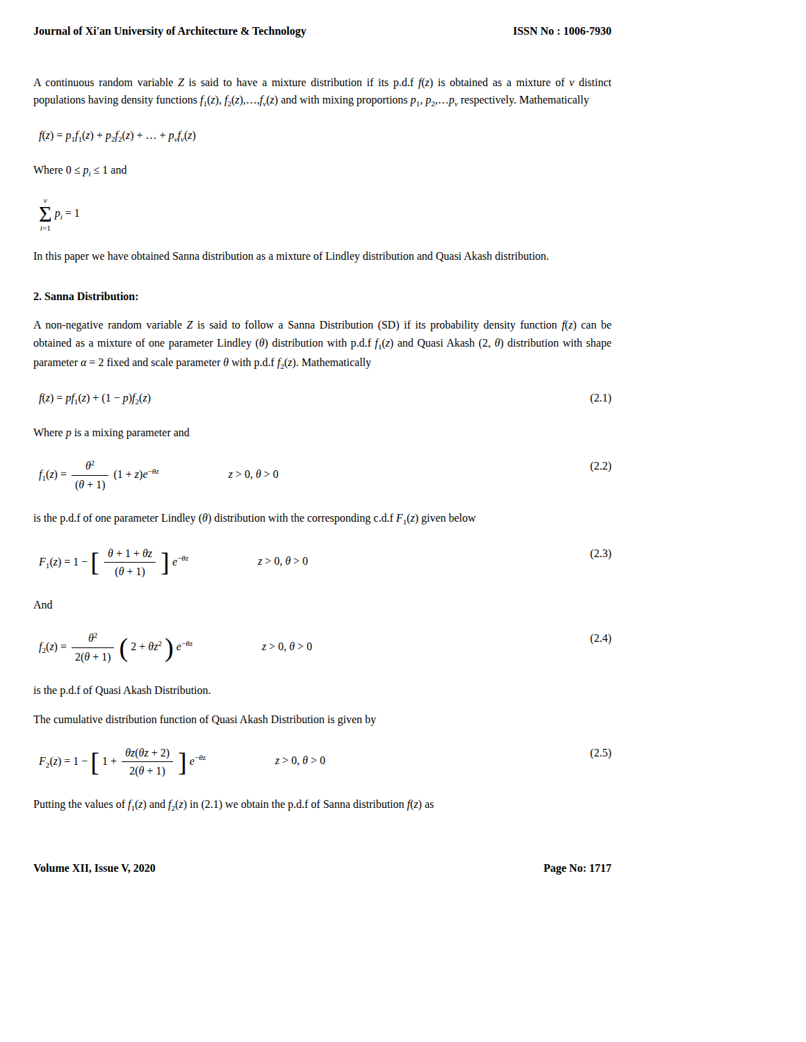Journal of Xi'an University of Architecture & Technology ISSN No : 1006-7930
A continuous random variable Z is said to have a mixture distribution if its p.d.f f(z) is obtained as a mixture of v distinct populations having density functions f1(z), f2(z),…,fv(z) and with mixing proportions p1, p2,…pv respectively. Mathematically
f(z) = p1f1(z) + p2f2(z) + … + pvfv(z)
Where 0 ≤ pi ≤ 1 and
v Σ i=1 pi = 1
In this paper we have obtained Sanna distribution as a mixture of Lindley distribution and Quasi Akash distribution.
2. Sanna Distribution:
A non-negative random variable Z is said to follow a Sanna Distribution (SD) if its probability density function f(z) can be obtained as a mixture of one parameter Lindley (θ) distribution with p.d.f f1(z) and Quasi Akash (2, θ) distribution with shape parameter α = 2 fixed and scale parameter θ with p.d.f f2(z). Mathematically
f(z) = pf1(z) + (1 − p)f2(z) (2.1)
Where p is a mixing parameter and
f1(z) = θ2 (θ + 1) (1 + z)e−θz z > 0, θ > 0 (2.2)
is the p.d.f of one parameter Lindley (θ) distribution with the corresponding c.d.f F1(z) given below
F1(z) = 1 − [ θ + 1 + θz (θ + 1) ] e−θz z > 0, θ > 0 (2.3)
And
f2(z) = θ2 2(θ + 1) ( 2 + θz2 ) e−θz z > 0, θ > 0 (2.4)
is the p.d.f of Quasi Akash Distribution.
The cumulative distribution function of Quasi Akash Distribution is given by
F2(z) = 1 − [ 1 + θz(θz + 2) 2(θ + 1) ] e−θz z > 0, θ > 0 (2.5)
Putting the values of f1(z) and f2(z) in (2.1) we obtain the p.d.f of Sanna distribution f(z) as
Volume XII, Issue V, 2020 Page No: 1717